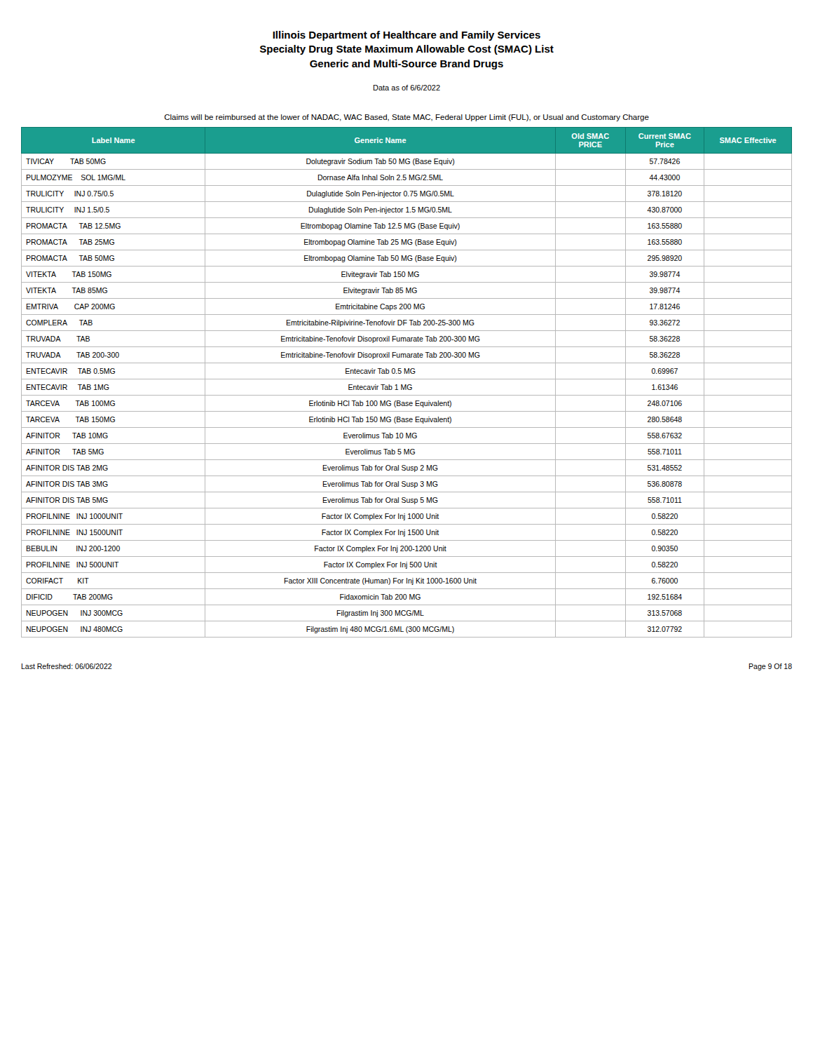Illinois Department of Healthcare and Family Services
Specialty Drug State Maximum Allowable Cost (SMAC) List
Generic and Multi-Source Brand Drugs
Data as of 6/6/2022
Claims will be reimbursed at the lower of NADAC, WAC Based, State MAC, Federal Upper Limit (FUL), or Usual and Customary Charge
| Label Name | Generic Name | Old SMAC PRICE | Current SMAC Price | SMAC Effective |
| --- | --- | --- | --- | --- |
| TIVICAY TAB 50MG | Dolutegravir Sodium Tab 50 MG (Base Equiv) | | 57.78426 | |
| PULMOZYME SOL 1MG/ML | Dornase Alfa Inhal Soln 2.5 MG/2.5ML | | 44.43000 | |
| TRULICITY INJ 0.75/0.5 | Dulaglutide Soln Pen-injector 0.75 MG/0.5ML | | 378.18120 | |
| TRULICITY INJ 1.5/0.5 | Dulaglutide Soln Pen-injector 1.5 MG/0.5ML | | 430.87000 | |
| PROMACTA TAB 12.5MG | Eltrombopag Olamine Tab 12.5 MG (Base Equiv) | | 163.55880 | |
| PROMACTA TAB 25MG | Eltrombopag Olamine Tab 25 MG (Base Equiv) | | 163.55880 | |
| PROMACTA TAB 50MG | Eltrombopag Olamine Tab 50 MG (Base Equiv) | | 295.98920 | |
| VITEKTA TAB 150MG | Elvitegravir Tab 150 MG | | 39.98774 | |
| VITEKTA TAB 85MG | Elvitegravir Tab 85 MG | | 39.98774 | |
| EMTRIVA CAP 200MG | Emtricitabine Caps 200 MG | | 17.81246 | |
| COMPLERA TAB | Emtricitabine-Rilpivirine-Tenofovir DF Tab 200-25-300 MG | | 93.36272 | |
| TRUVADA TAB | Emtricitabine-Tenofovir Disoproxil Fumarate Tab 200-300 MG | | 58.36228 | |
| TRUVADA TAB 200-300 | Emtricitabine-Tenofovir Disoproxil Fumarate Tab 200-300 MG | | 58.36228 | |
| ENTECAVIR TAB 0.5MG | Entecavir Tab 0.5 MG | | 0.69967 | |
| ENTECAVIR TAB 1MG | Entecavir Tab 1 MG | | 1.61346 | |
| TARCEVA TAB 100MG | Erlotinib HCl Tab 100 MG (Base Equivalent) | | 248.07106 | |
| TARCEVA TAB 150MG | Erlotinib HCl Tab 150 MG (Base Equivalent) | | 280.58648 | |
| AFINITOR TAB 10MG | Everolimus Tab 10 MG | | 558.67632 | |
| AFINITOR TAB 5MG | Everolimus Tab 5 MG | | 558.71011 | |
| AFINITOR DIS TAB 2MG | Everolimus Tab for Oral Susp 2 MG | | 531.48552 | |
| AFINITOR DIS TAB 3MG | Everolimus Tab for Oral Susp 3 MG | | 536.80878 | |
| AFINITOR DIS TAB 5MG | Everolimus Tab for Oral Susp 5 MG | | 558.71011 | |
| PROFILNINE INJ 1000UNIT | Factor IX Complex For Inj 1000 Unit | | 0.58220 | |
| PROFILNINE INJ 1500UNIT | Factor IX Complex For Inj 1500 Unit | | 0.58220 | |
| BEBULIN INJ 200-1200 | Factor IX Complex For Inj 200-1200 Unit | | 0.90350 | |
| PROFILNINE INJ 500UNIT | Factor IX Complex For Inj 500 Unit | | 0.58220 | |
| CORIFACT KIT | Factor XIII Concentrate (Human) For Inj Kit 1000-1600 Unit | | 6.76000 | |
| DIFICID TAB 200MG | Fidaxomicin Tab 200 MG | | 192.51684 | |
| NEUPOGEN INJ 300MCG | Filgrastim Inj 300 MCG/ML | | 313.57068 | |
| NEUPOGEN INJ 480MCG | Filgrastim Inj 480 MCG/1.6ML (300 MCG/ML) | | 312.07792 | |
Last Refreshed: 06/06/2022 Page 9 Of 18